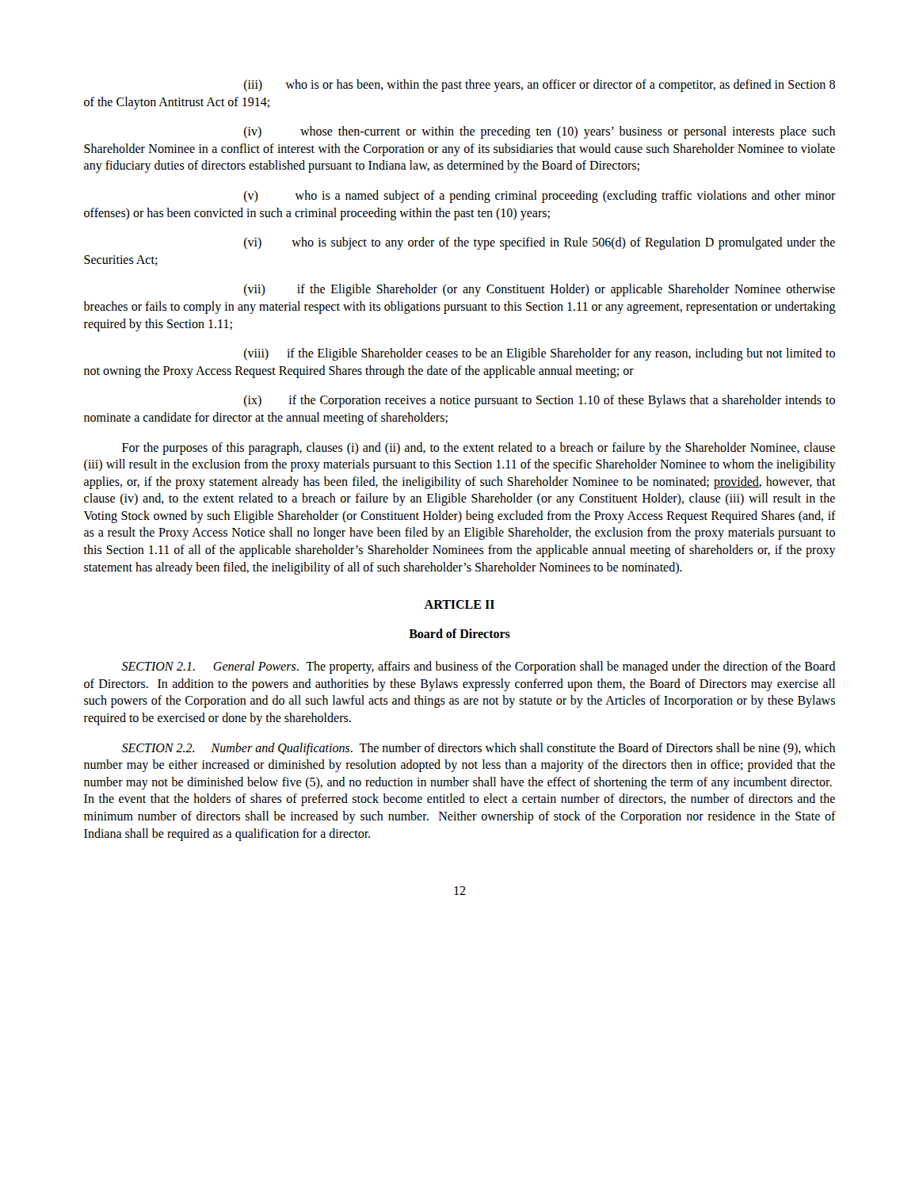(iii) who is or has been, within the past three years, an officer or director of a competitor, as defined in Section 8 of the Clayton Antitrust Act of 1914;
(iv) whose then-current or within the preceding ten (10) years’ business or personal interests place such Shareholder Nominee in a conflict of interest with the Corporation or any of its subsidiaries that would cause such Shareholder Nominee to violate any fiduciary duties of directors established pursuant to Indiana law, as determined by the Board of Directors;
(v) who is a named subject of a pending criminal proceeding (excluding traffic violations and other minor offenses) or has been convicted in such a criminal proceeding within the past ten (10) years;
(vi) who is subject to any order of the type specified in Rule 506(d) of Regulation D promulgated under the Securities Act;
(vii) if the Eligible Shareholder (or any Constituent Holder) or applicable Shareholder Nominee otherwise breaches or fails to comply in any material respect with its obligations pursuant to this Section 1.11 or any agreement, representation or undertaking required by this Section 1.11;
(viii) if the Eligible Shareholder ceases to be an Eligible Shareholder for any reason, including but not limited to not owning the Proxy Access Request Required Shares through the date of the applicable annual meeting; or
(ix) if the Corporation receives a notice pursuant to Section 1.10 of these Bylaws that a shareholder intends to nominate a candidate for director at the annual meeting of shareholders;
For the purposes of this paragraph, clauses (i) and (ii) and, to the extent related to a breach or failure by the Shareholder Nominee, clause (iii) will result in the exclusion from the proxy materials pursuant to this Section 1.11 of the specific Shareholder Nominee to whom the ineligibility applies, or, if the proxy statement already has been filed, the ineligibility of such Shareholder Nominee to be nominated; provided, however, that clause (iv) and, to the extent related to a breach or failure by an Eligible Shareholder (or any Constituent Holder), clause (iii) will result in the Voting Stock owned by such Eligible Shareholder (or Constituent Holder) being excluded from the Proxy Access Request Required Shares (and, if as a result the Proxy Access Notice shall no longer have been filed by an Eligible Shareholder, the exclusion from the proxy materials pursuant to this Section 1.11 of all of the applicable shareholder’s Shareholder Nominees from the applicable annual meeting of shareholders or, if the proxy statement has already been filed, the ineligibility of all of such shareholder’s Shareholder Nominees to be nominated).
ARTICLE II
Board of Directors
SECTION 2.1. General Powers. The property, affairs and business of the Corporation shall be managed under the direction of the Board of Directors. In addition to the powers and authorities by these Bylaws expressly conferred upon them, the Board of Directors may exercise all such powers of the Corporation and do all such lawful acts and things as are not by statute or by the Articles of Incorporation or by these Bylaws required to be exercised or done by the shareholders.
SECTION 2.2. Number and Qualifications. The number of directors which shall constitute the Board of Directors shall be nine (9), which number may be either increased or diminished by resolution adopted by not less than a majority of the directors then in office; provided that the number may not be diminished below five (5), and no reduction in number shall have the effect of shortening the term of any incumbent director. In the event that the holders of shares of preferred stock become entitled to elect a certain number of directors, the number of directors and the minimum number of directors shall be increased by such number. Neither ownership of stock of the Corporation nor residence in the State of Indiana shall be required as a qualification for a director.
12